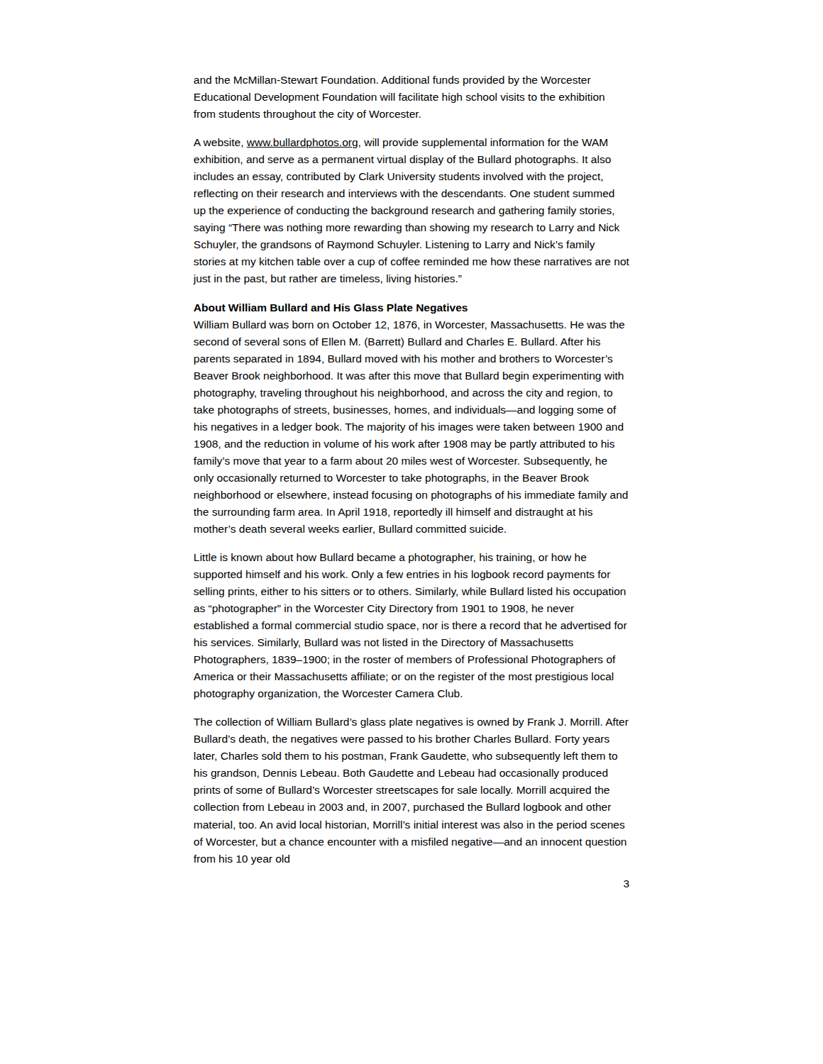and the McMillan-Stewart Foundation. Additional funds provided by the Worcester Educational Development Foundation will facilitate high school visits to the exhibition from students throughout the city of Worcester.
A website, www.bullardphotos.org, will provide supplemental information for the WAM exhibition, and serve as a permanent virtual display of the Bullard photographs. It also includes an essay, contributed by Clark University students involved with the project, reflecting on their research and interviews with the descendants. One student summed up the experience of conducting the background research and gathering family stories, saying “There was nothing more rewarding than showing my research to Larry and Nick Schuyler, the grandsons of Raymond Schuyler. Listening to Larry and Nick’s family stories at my kitchen table over a cup of coffee reminded me how these narratives are not just in the past, but rather are timeless, living histories.”
About William Bullard and His Glass Plate Negatives
William Bullard was born on October 12, 1876, in Worcester, Massachusetts. He was the second of several sons of Ellen M. (Barrett) Bullard and Charles E. Bullard. After his parents separated in 1894, Bullard moved with his mother and brothers to Worcester’s Beaver Brook neighborhood. It was after this move that Bullard begin experimenting with photography, traveling throughout his neighborhood, and across the city and region, to take photographs of streets, businesses, homes, and individuals—and logging some of his negatives in a ledger book. The majority of his images were taken between 1900 and 1908, and the reduction in volume of his work after 1908 may be partly attributed to his family’s move that year to a farm about 20 miles west of Worcester. Subsequently, he only occasionally returned to Worcester to take photographs, in the Beaver Brook neighborhood or elsewhere, instead focusing on photographs of his immediate family and the surrounding farm area. In April 1918, reportedly ill himself and distraught at his mother’s death several weeks earlier, Bullard committed suicide.
Little is known about how Bullard became a photographer, his training, or how he supported himself and his work. Only a few entries in his logbook record payments for selling prints, either to his sitters or to others. Similarly, while Bullard listed his occupation as “photographer” in the Worcester City Directory from 1901 to 1908, he never established a formal commercial studio space, nor is there a record that he advertised for his services. Similarly, Bullard was not listed in the Directory of Massachusetts Photographers, 1839–1900; in the roster of members of Professional Photographers of America or their Massachusetts affiliate; or on the register of the most prestigious local photography organization, the Worcester Camera Club.
The collection of William Bullard’s glass plate negatives is owned by Frank J. Morrill. After Bullard’s death, the negatives were passed to his brother Charles Bullard. Forty years later, Charles sold them to his postman, Frank Gaudette, who subsequently left them to his grandson, Dennis Lebeau. Both Gaudette and Lebeau had occasionally produced prints of some of Bullard’s Worcester streetscapes for sale locally. Morrill acquired the collection from Lebeau in 2003 and, in 2007, purchased the Bullard logbook and other material, too. An avid local historian, Morrill’s initial interest was also in the period scenes of Worcester, but a chance encounter with a misfiled negative—and an innocent question from his 10 year old
3